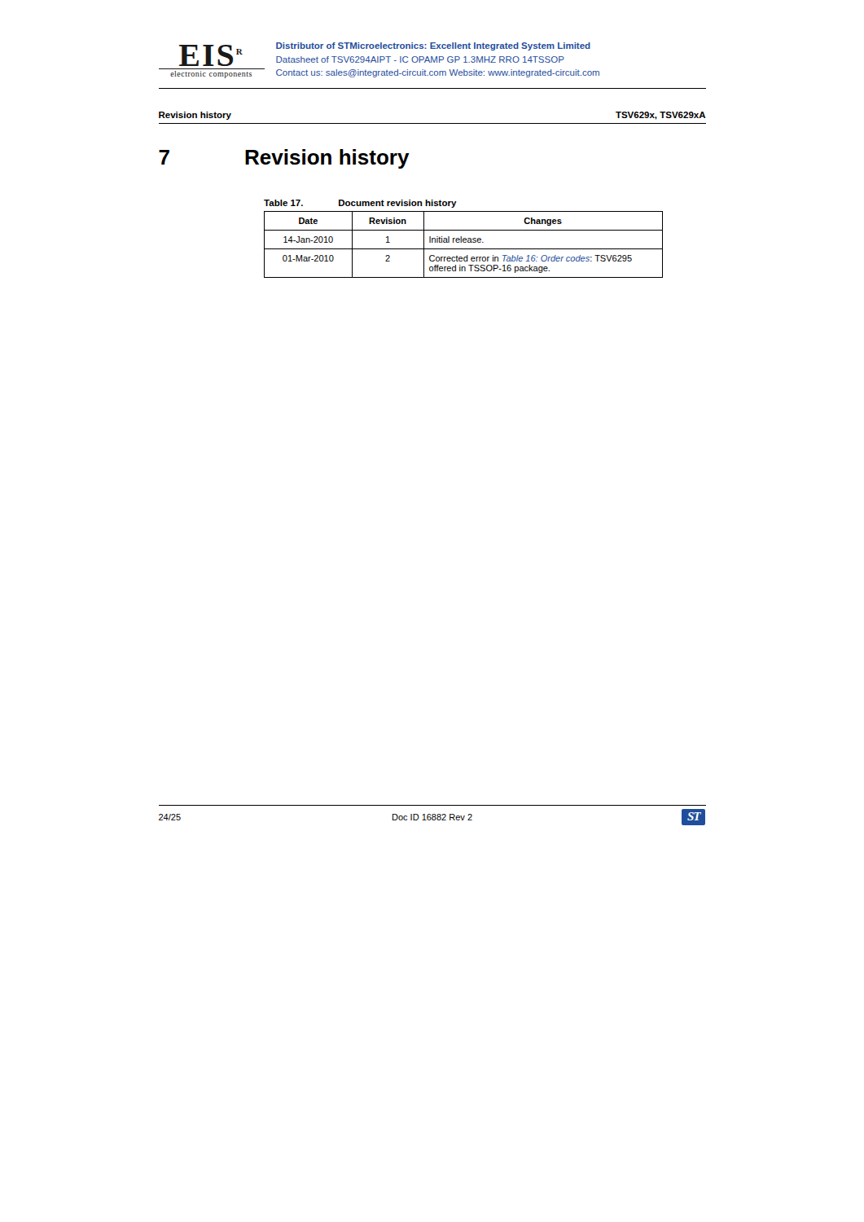EISR
electronic components
Distributor of STMicroelectronics: Excellent Integrated System Limited
Datasheet of TSV6294AIPT - IC OPAMP GP 1.3MHZ RRO 14TSSOP
Contact us: sales@integrated-circuit.com Website: www.integrated-circuit.com
Revision history TSV629x, TSV629xA
7 Revision history
Table 17. Document revision history
| Date | Revision | Changes |
| --- | --- | --- |
| 14-Jan-2010 | 1 | Initial release. |
| 01-Mar-2010 | 2 | Corrected error in Table 16: Order codes : TSV6295 offered in TSSOP-16 package. |
24/25
Doc ID 16882 Rev 2
ST